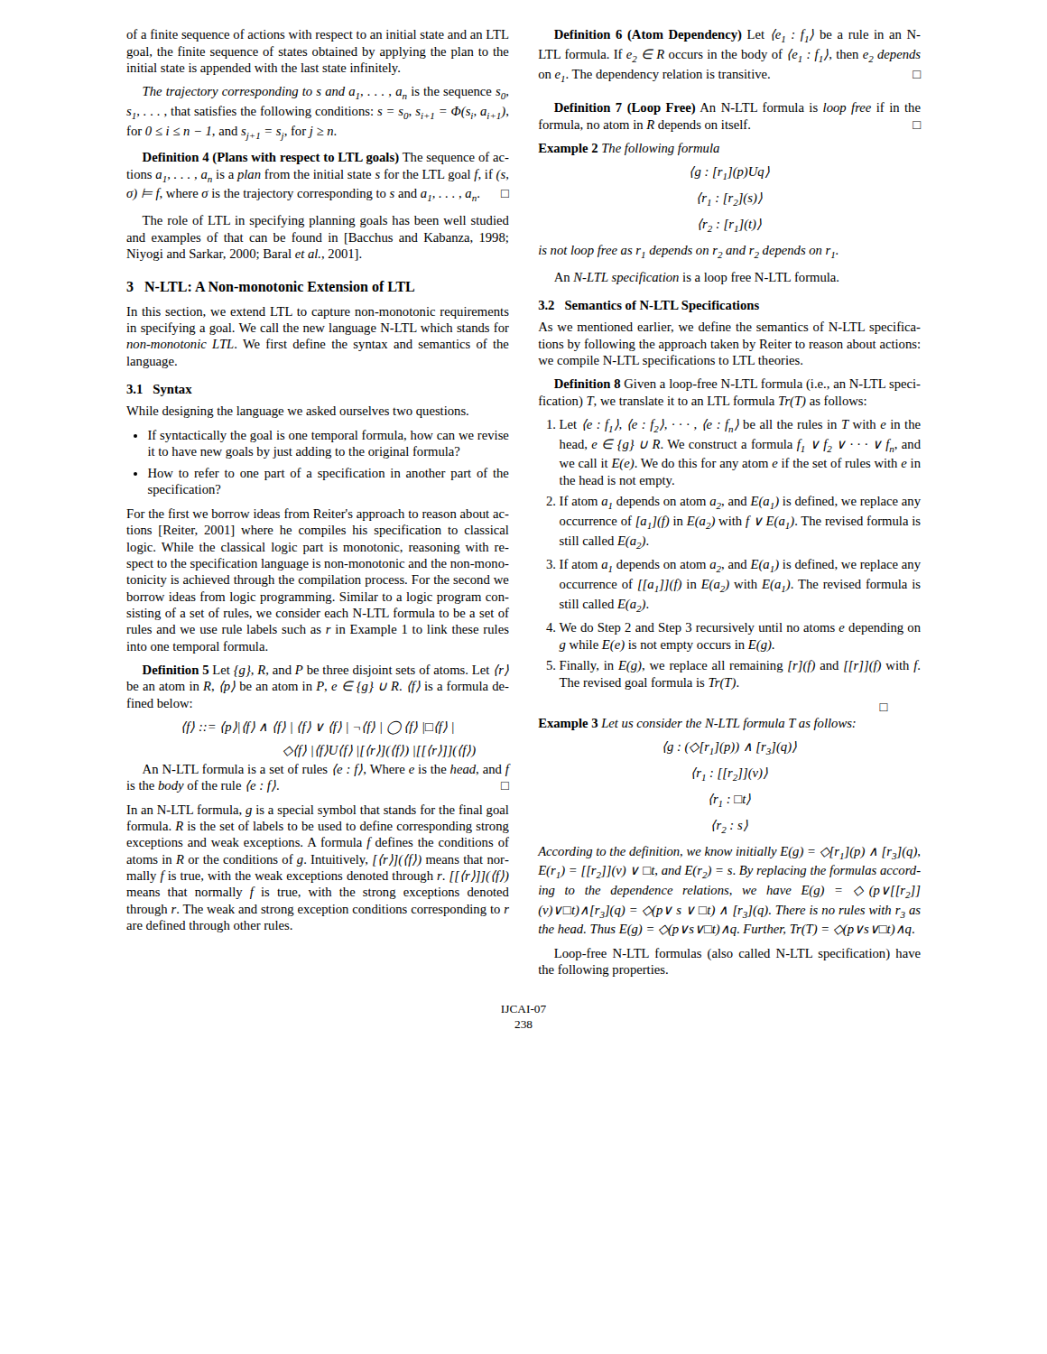of a finite sequence of actions with respect to an initial state and an LTL goal, the finite sequence of states obtained by applying the plan to the initial state is appended with the last state infinitely.
The trajectory corresponding to s and a1, . . . , an is the sequence s0, s1, . . . , that satisfies the following conditions: s = s0, si+1 = Φ(si, ai+1), for 0 ≤ i ≤ n − 1, and sj+1 = sj, for j ≥ n.
Definition 4 (Plans with respect to LTL goals) The sequence of actions a1, . . . , an is a plan from the initial state s for the LTL goal f, if (s, σ) ⊨ f, where σ is the trajectory corresponding to s and a1, . . . , an. □
The role of LTL in specifying planning goals has been well studied and examples of that can be found in [Bacchus and Kabanza, 1998; Niyogi and Sarkar, 2000; Baral et al., 2001].
3 N-LTL: A Non-monotonic Extension of LTL
In this section, we extend LTL to capture non-monotonic requirements in specifying a goal. We call the new language N-LTL which stands for non-monotonic LTL. We first define the syntax and semantics of the language.
3.1 Syntax
While designing the language we asked ourselves two questions.
If syntactically the goal is one temporal formula, how can we revise it to have new goals by just adding to the original formula?
How to refer to one part of a specification in another part of the specification?
For the first we borrow ideas from Reiter's approach to reason about actions [Reiter, 2001] where he compiles his specification to classical logic. While the classical logic part is monotonic, reasoning with respect to the specification language is non-monotonic and the non-monotonicity is achieved through the compilation process. For the second we borrow ideas from logic programming. Similar to a logic program consisting of a set of rules, we consider each N-LTL formula to be a set of rules and we use rule labels such as r in Example 1 to link these rules into one temporal formula.
Definition 5 Let {g}, R, and P be three disjoint sets of atoms. Let ⟨r⟩ be an atom in R, ⟨p⟩ be an atom in P, e ∈ {g} ∪ R. ⟨f⟩ is a formula defined below:
⟨f⟩ ::= ⟨p⟩|⟨f⟩ ∧ ⟨f⟩ | ⟨f⟩ ∨ ⟨f⟩ | ¬⟨f⟩ | ◯ ⟨f⟩ |□⟨f⟩ |
◇⟨f⟩ |⟨f⟩U⟨f⟩ |[⟨r⟩](⟨f⟩) |[[⟨r⟩]](⟨f⟩)
An N-LTL formula is a set of rules ⟨e : f⟩, Where e is the head, and f is the body of the rule ⟨e : f⟩. □
In an N-LTL formula, g is a special symbol that stands for the final goal formula. R is the set of labels to be used to define corresponding strong exceptions and weak exceptions. A formula f defines the conditions of atoms in R or the conditions of g. Intuitively, [⟨r⟩](⟨f⟩) means that normally f is true, with the weak exceptions denoted through r. [[⟨r⟩]](⟨f⟩) means that normally f is true, with the strong exceptions denoted through r. The weak and strong exception conditions corresponding to r are defined through other rules.
Definition 6 (Atom Dependency) Let ⟨e1 : f1⟩ be a rule in an N-LTL formula. If e2 ∈ R occurs in the body of ⟨e1 : f1⟩, then e2 depends on e1. The dependency relation is transitive. □
Definition 7 (Loop Free) An N-LTL formula is loop free if in the formula, no atom in R depends on itself. □
Example 2 The following formula
⟨g : [r1](p)Uq⟩
⟨r1 : [r2](s)⟩
⟨r2 : [r1](t)⟩
is not loop free as r1 depends on r2 and r2 depends on r1.
An N-LTL specification is a loop free N-LTL formula.
3.2 Semantics of N-LTL Specifications
As we mentioned earlier, we define the semantics of N-LTL specifications by following the approach taken by Reiter to reason about actions: we compile N-LTL specifications to LTL theories.
Definition 8 Given a loop-free N-LTL formula (i.e., an N-LTL specification) T, we translate it to an LTL formula Tr(T) as follows:
Let ⟨e : f1⟩, ⟨e : f2⟩, · · · , ⟨e : fn⟩ be all the rules in T with e in the head, e ∈ {g} ∪ R. We construct a formula f1 ∨ f2 ∨ · · · ∨ fn, and we call it E(e). We do this for any atom e if the set of rules with e in the head is not empty.
If atom a1 depends on atom a2, and E(a1) is defined, we replace any occurrence of [a1](f) in E(a2) with f ∨ E(a1). The revised formula is still called E(a2).
If atom a1 depends on atom a2, and E(a1) is defined, we replace any occurrence of [[a1]](f) in E(a2) with E(a1). The revised formula is still called E(a2).
We do Step 2 and Step 3 recursively until no atoms e depending on g while E(e) is not empty occurs in E(g).
Finally, in E(g), we replace all remaining [r](f) and [[r]](f) with f. The revised goal formula is Tr(T).
□
Example 3 Let us consider the N-LTL formula T as follows:
⟨g : (◇[r1](p)) ∧ [r3](q)⟩
⟨r1 : [[r2]](v)⟩
⟨r1 : □t⟩
⟨r2 : s⟩
According to the definition, we know initially E(g) = ◇[r1](p) ∧ [r3](q), E(r1) = [[r2]](v) ∨ □t, and E(r2) = s. By replacing the formulas according to the dependence relations, we have E(g) = ◇(p∨[[r2]](v)∨□t)∧[r3](q) = ◇(p∨ s ∨ □t) ∧ [r3](q). There is no rules with r3 as the head. Thus E(g) = ◇(p∨s∨□t)∧q. Further, Tr(T) = ◇(p∨s∨□t)∧q.
Loop-free N-LTL formulas (also called N-LTL specification) have the following properties.
IJCAI-07
238